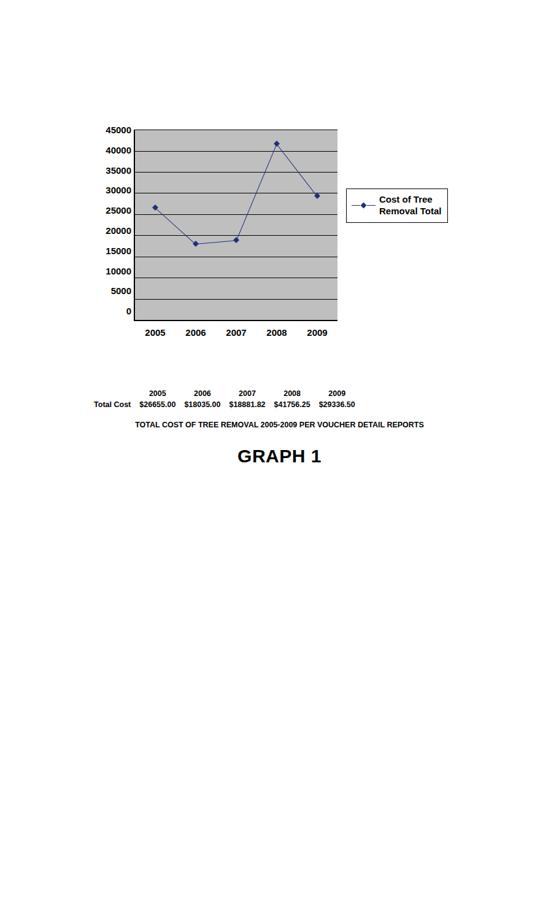45000 40000 35000 30000 25000 20000 15000 10000 5000 0
2005 2006 2007 2008 2009
Cost of Tree
Removal Total
| | 2005 | 2006 | 2007 | 2008 | 2009 |
| --- | --- | --- | --- | --- | --- |
| Total Cost | $26655.00 | $18035.00 | $18881.82 | $41756.25 | $29336.50 |
TOTAL COST OF TREE REMOVAL 2005-2009 PER VOUCHER DETAIL REPORTS
GRAPH 1